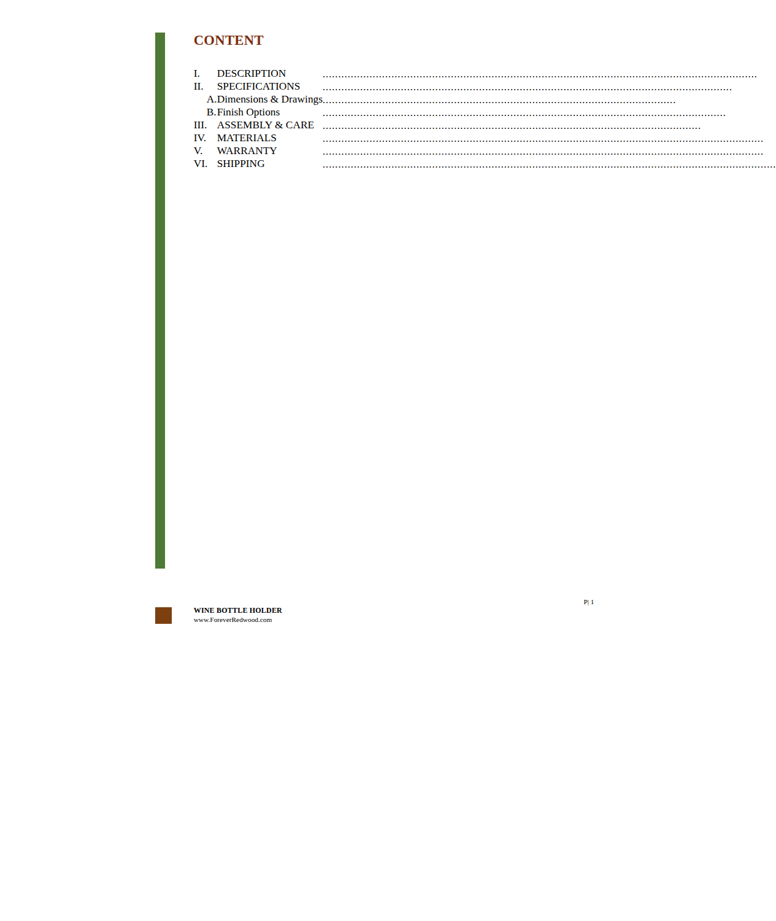CONTENT
| I. | DESCRIPTION | ........................................................................................................................................... | 2 |
| II. | SPECIFICATIONS | ................................................................................................................................... | 2 |
| A. | Dimensions & Drawings | ................................................................................................................. | 2 |
| B. | Finish Options | ................................................................................................................................. | 4 |
| III. | ASSEMBLY & CARE | ......................................................................................................................... | 8 |
| IV. | MATERIALS | ............................................................................................................................................. | 9 |
| V. | WARRANTY | ............................................................................................................................................. | 9 |
| VI. | SHIPPING | ................................................................................................................................................. | 10 |
P| 1
WINE BOTTLE HOLDER
www.ForeverRedwood.com